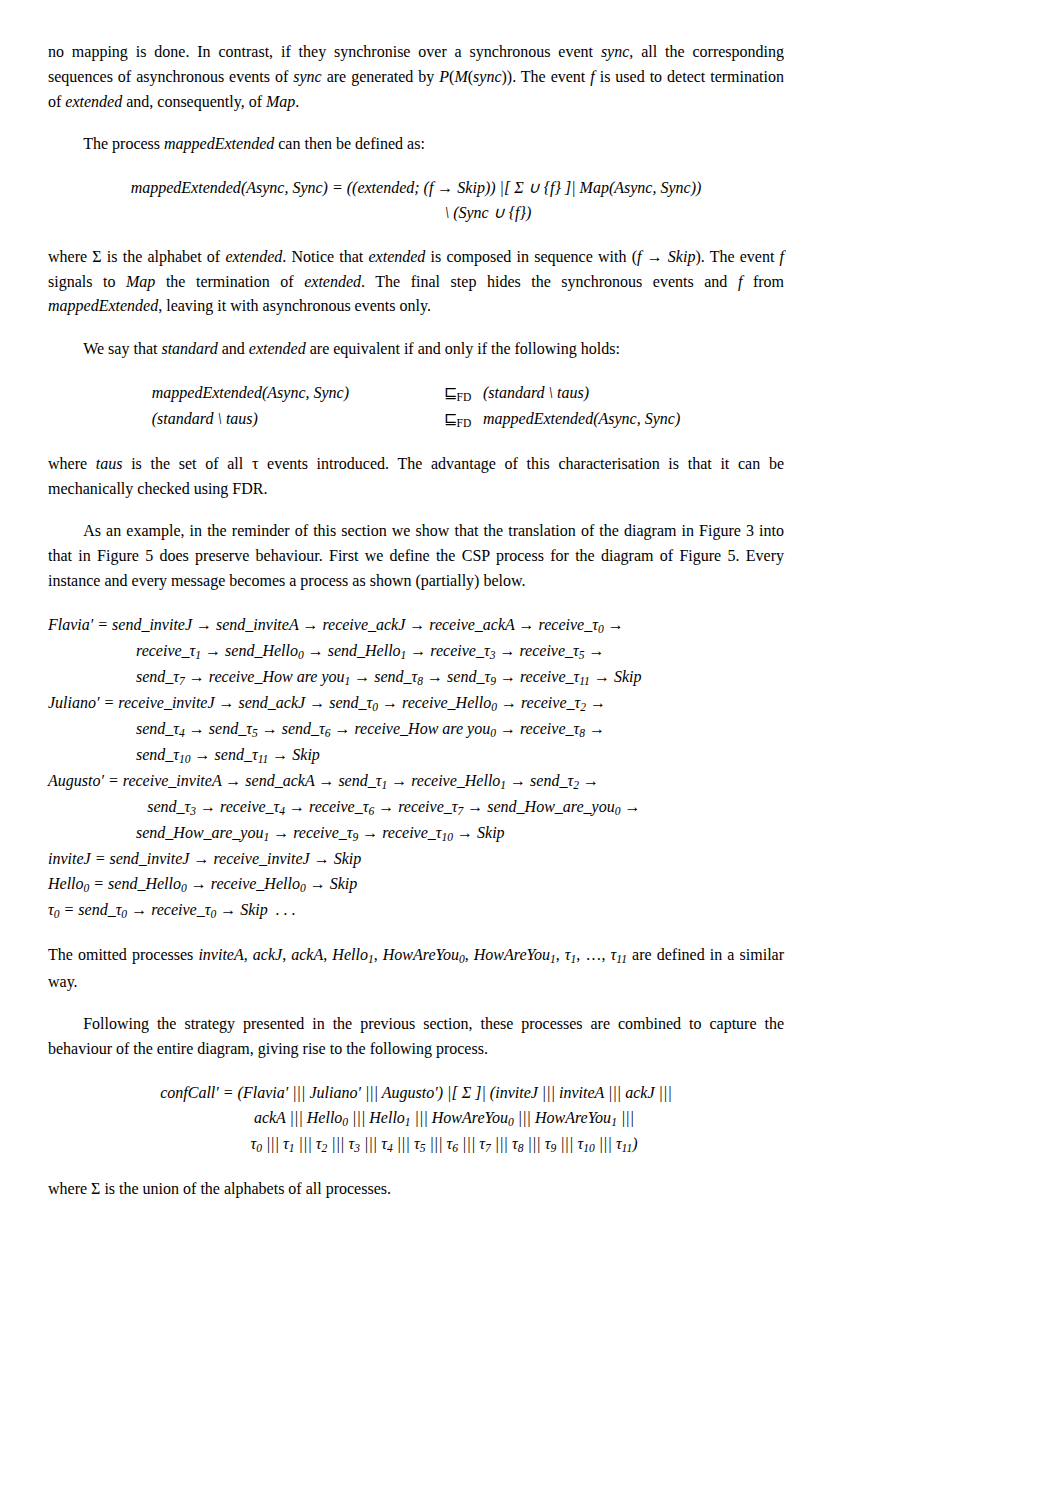no mapping is done. In contrast, if they synchronise over a synchronous event sync, all the corresponding sequences of asynchronous events of sync are generated by P(M(sync)). The event f is used to detect termination of extended and, consequently, of Map.
The process mappedExtended can then be defined as:
mappedExtended(Async, Sync) = ((extended; (f → Skip)) |[ Σ ∪ {f} ]| Map(Async, Sync)) \ (Sync ∪ {f})
where Σ is the alphabet of extended. Notice that extended is composed in sequence with (f → Skip). The event f signals to Map the termination of extended. The final step hides the synchronous events and f from mappedExtended, leaving it with asynchronous events only.
We say that standard and extended are equivalent if and only if the following holds:
mappedExtended(Async, Sync)⊑FD(standard \ taus) (standard \ taus)⊑FD mappedExtended(Async, Sync)
where taus is the set of all τ events introduced. The advantage of this characterisation is that it can be mechanically checked using FDR.
As an example, in the reminder of this section we show that the translation of the diagram in Figure 3 into that in Figure 5 does preserve behaviour. First we define the CSP process for the diagram of Figure 5. Every instance and every message becomes a process as shown (partially) below.
Flavia′ = send_inviteJ → send_inviteA → receive_ackJ → receive_ackA → receive_τ0 → receive_τ1 → send_Hello0 → send_Hello1 → receive_τ3 → receive_τ5 → send_τ7 → receive_How are you1 → send_τ8 → send_τ9 → receive_τ11 → Skip Juliano′ = receive_inviteJ → send_ackJ → send_τ0 → receive_Hello0 → receive_τ2 → send_τ4 → send_τ5 → send_τ6 → receive_How are you0 → receive_τ8 → send_τ10 → send_τ11 → Skip Augusto′ = receive_inviteA → send_ackA → send_τ1 → receive_Hello1 → send_τ2 → send_τ3 → receive_τ4 → receive_τ6 → receive_τ7 → send_How_are_you0 → send_How_are_you1 → receive_τ9 → receive_τ10 → Skip inviteJ = send_inviteJ → receive_inviteJ → Skip Hello0 = send_Hello0 → receive_Hello0 → Skip τ0 = send_τ0 → receive_τ0 → Skip . . .
The omitted processes inviteA, ackJ, ackA, Hello1, HowAreYou0, HowAreYou1, τ1, …, τ11 are defined in a similar way.
Following the strategy presented in the previous section, these processes are combined to capture the behaviour of the entire diagram, giving rise to the following process.
confCall′ = (Flavia′ ||| Juliano′ ||| Augusto′) |[ Σ ]| (inviteJ ||| inviteA ||| ackJ ||| ackA ||| Hello0 ||| Hello1 ||| HowAreYou0 ||| HowAreYou1 ||| τ0 ||| τ1 ||| τ2 ||| τ3 ||| τ4 ||| τ5 ||| τ6 ||| τ7 ||| τ8 ||| τ9 ||| τ10 ||| τ11)
where Σ is the union of the alphabets of all processes.